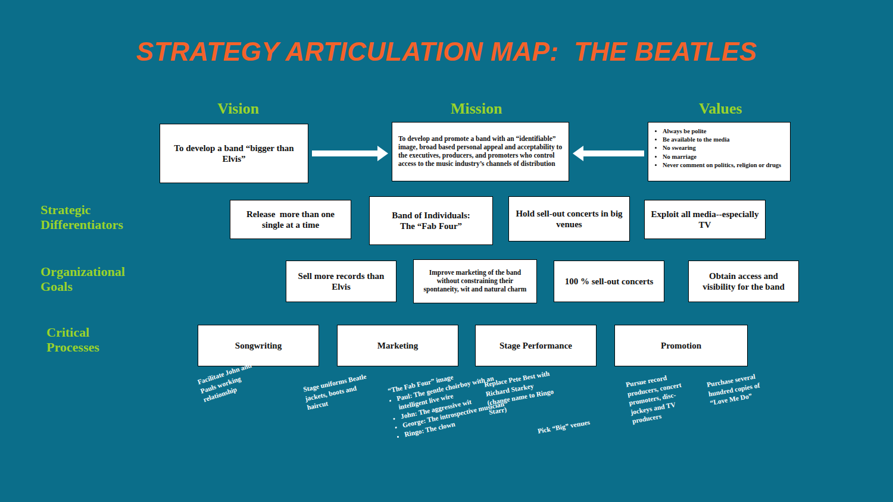STRATEGY ARTICULATION MAP: THE BEATLES
Vision
Mission
Values
Strategic
Differentiators
Organizational
Goals
Critical
Processes
To develop a band “bigger than Elvis”
To develop and promote a band with an “identifiable” image, broad based personal appeal and acceptability to the executives, producers, and promoters who control access to the music industry’s channels of distribution
Always be polite
Be available to the media
No swearing
No marriage
Never comment on politics, religion or drugs
Release more than one single at a time
Band of Individuals:
The “Fab Four”
Hold sell-out concerts in big venues
Exploit all media--especially TV
Sell more records than Elvis
Improve marketing of the band without constraining their spontaneity, wit and natural charm
100 % sell-out concerts
Obtain access and visibility for the band
Songwriting
Marketing
Stage Performance
Promotion
Facilitate John and Pauls working relationship
Stage uniforms Beatle jackets, boots and haircut
“The Fab Four” image
Paul: The gentle choirboy with an intelligent live wire
John: The aggressive wit
George: The introspective musician
Ringo: The clown
Replace Pete Best with Richard Starkey (change name to Ringo Starr)
Pick “Big” venues
Pursue record producers, concert promoters, disc-jockeys and TV producers
Purchase several hundred copies of “Love Me Do”